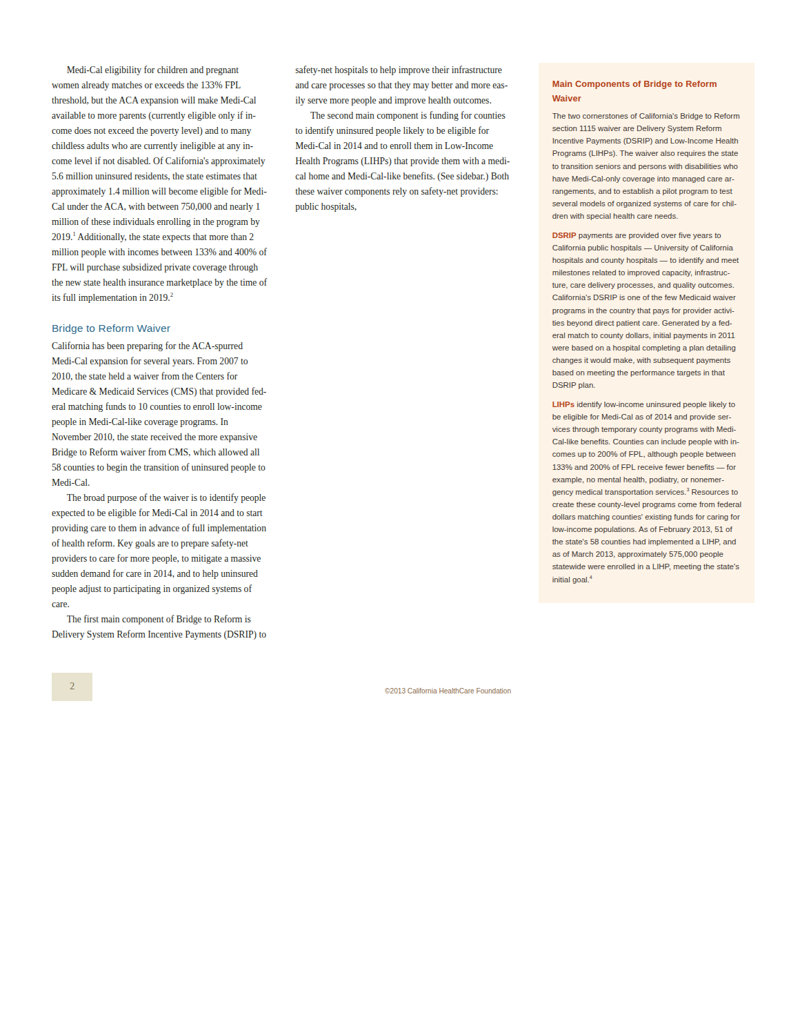Medi-Cal eligibility for children and pregnant women already matches or exceeds the 133% FPL threshold, but the ACA expansion will make Medi-Cal available to more parents (currently eligible only if income does not exceed the poverty level) and to many childless adults who are currently ineligible at any income level if not disabled. Of California's approximately 5.6 million uninsured residents, the state estimates that approximately 1.4 million will become eligible for Medi-Cal under the ACA, with between 750,000 and nearly 1 million of these individuals enrolling in the program by 2019.1 Additionally, the state expects that more than 2 million people with incomes between 133% and 400% of FPL will purchase subsidized private coverage through the new state health insurance marketplace by the time of its full implementation in 2019.2
Bridge to Reform Waiver
California has been preparing for the ACA-spurred Medi-Cal expansion for several years. From 2007 to 2010, the state held a waiver from the Centers for Medicare & Medicaid Services (CMS) that provided federal matching funds to 10 counties to enroll low-income people in Medi-Cal-like coverage programs. In November 2010, the state received the more expansive Bridge to Reform waiver from CMS, which allowed all 58 counties to begin the transition of uninsured people to Medi-Cal.
The broad purpose of the waiver is to identify people expected to be eligible for Medi-Cal in 2014 and to start providing care to them in advance of full implementation of health reform. Key goals are to prepare safety-net providers to care for more people, to mitigate a massive sudden demand for care in 2014, and to help uninsured people adjust to participating in organized systems of care.
The first main component of Bridge to Reform is Delivery System Reform Incentive Payments (DSRIP) to safety-net hospitals to help improve their infrastructure and care processes so that they may better and more easily serve more people and improve health outcomes.
The second main component is funding for counties to identify uninsured people likely to be eligible for Medi-Cal in 2014 and to enroll them in Low-Income Health Programs (LIHPs) that provide them with a medical home and Medi-Cal-like benefits. (See sidebar.) Both these waiver components rely on safety-net providers: public hospitals,
Main Components of Bridge to Reform Waiver
The two cornerstones of California's Bridge to Reform section 1115 waiver are Delivery System Reform Incentive Payments (DSRIP) and Low-Income Health Programs (LIHPs). The waiver also requires the state to transition seniors and persons with disabilities who have Medi-Cal-only coverage into managed care arrangements, and to establish a pilot program to test several models of organized systems of care for children with special health care needs.
DSRIP payments are provided over five years to California public hospitals — University of California hospitals and county hospitals — to identify and meet milestones related to improved capacity, infrastructure, care delivery processes, and quality outcomes. California's DSRIP is one of the few Medicaid waiver programs in the country that pays for provider activities beyond direct patient care. Generated by a federal match to county dollars, initial payments in 2011 were based on a hospital completing a plan detailing changes it would make, with subsequent payments based on meeting the performance targets in that DSRIP plan.
LIHPs identify low-income uninsured people likely to be eligible for Medi-Cal as of 2014 and provide services through temporary county programs with Medi-Cal-like benefits. Counties can include people with incomes up to 200% of FPL, although people between 133% and 200% of FPL receive fewer benefits — for example, no mental health, podiatry, or nonemergency medical transportation services.3 Resources to create these county-level programs come from federal dollars matching counties' existing funds for caring for low-income populations. As of February 2013, 51 of the state's 58 counties had implemented a LIHP, and as of March 2013, approximately 575,000 people statewide were enrolled in a LIHP, meeting the state's initial goal.4
2
©2013 California HealthCare Foundation